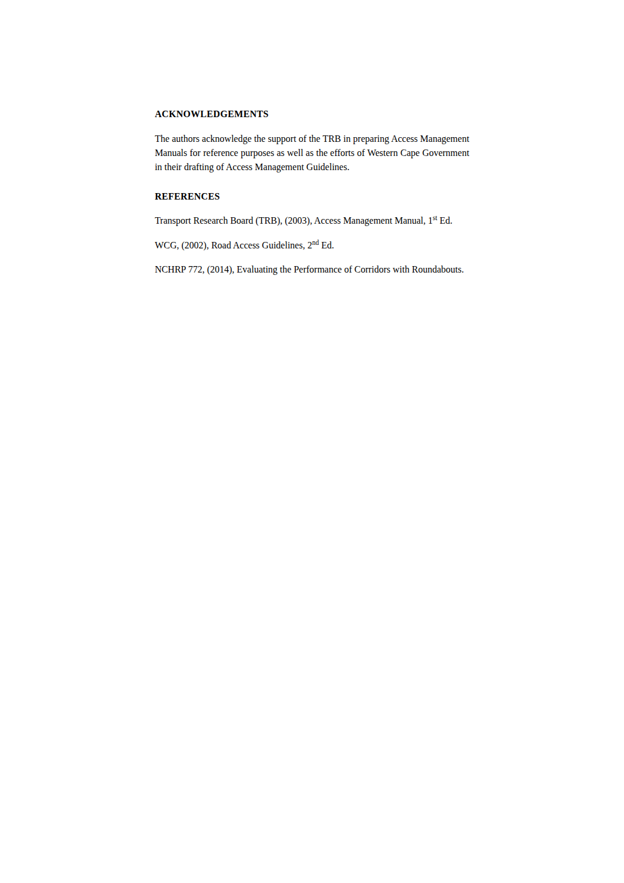ACKNOWLEDGEMENTS
The authors acknowledge the support of the TRB in preparing Access Management Manuals for reference purposes as well as the efforts of Western Cape Government in their drafting of Access Management Guidelines.
REFERENCES
Transport Research Board (TRB), (2003), Access Management Manual, 1st Ed.
WCG, (2002), Road Access Guidelines, 2nd Ed.
NCHRP 772, (2014), Evaluating the Performance of Corridors with Roundabouts.